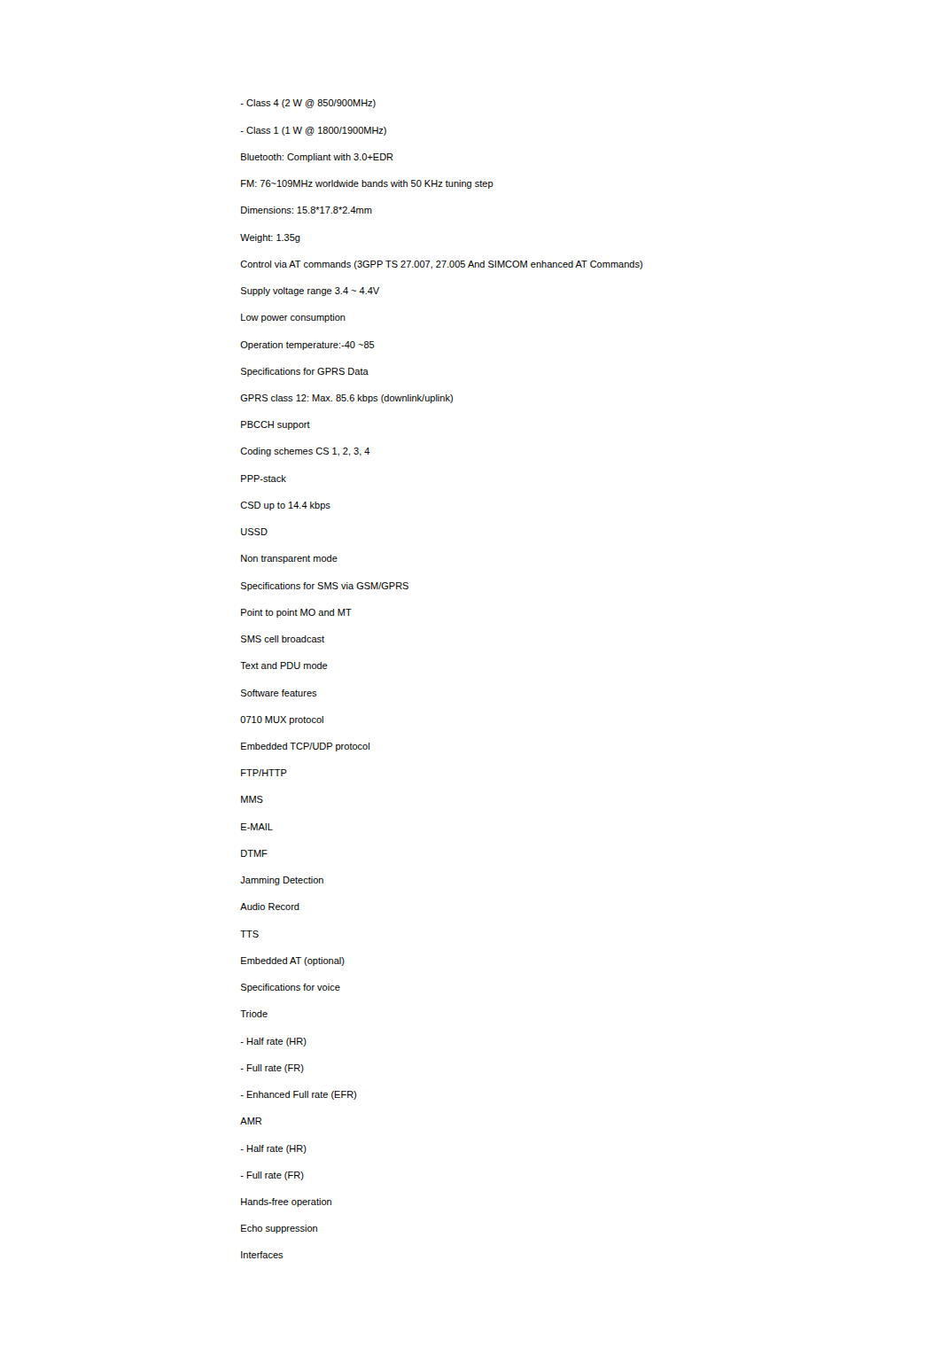- Class 4 (2 W @ 850/900MHz)
- Class 1 (1 W @ 1800/1900MHz)
Bluetooth: Compliant with 3.0+EDR
FM: 76~109MHz worldwide bands with 50 KHz tuning step
Dimensions: 15.8*17.8*2.4mm
Weight: 1.35g
Control via AT commands (3GPP TS 27.007, 27.005 And SIMCOM enhanced AT Commands)
Supply voltage range 3.4 ~ 4.4V
Low power consumption
Operation temperature:-40 ~85
Specifications for GPRS Data
GPRS class 12: Max. 85.6 kbps (downlink/uplink)
PBCCH support
Coding schemes CS 1, 2, 3, 4
PPP-stack
CSD up to 14.4 kbps
USSD
Non transparent mode
Specifications for SMS via GSM/GPRS
Point to point MO and MT
SMS cell broadcast
Text and PDU mode
Software features
0710 MUX protocol
Embedded TCP/UDP protocol
FTP/HTTP
MMS
E-MAIL
DTMF
Jamming Detection
Audio Record
TTS
Embedded AT (optional)
Specifications for voice
Triode
- Half rate (HR)
- Full rate (FR)
- Enhanced Full rate (EFR)
AMR
- Half rate (HR)
- Full rate (FR)
Hands-free operation
Echo suppression
Interfaces